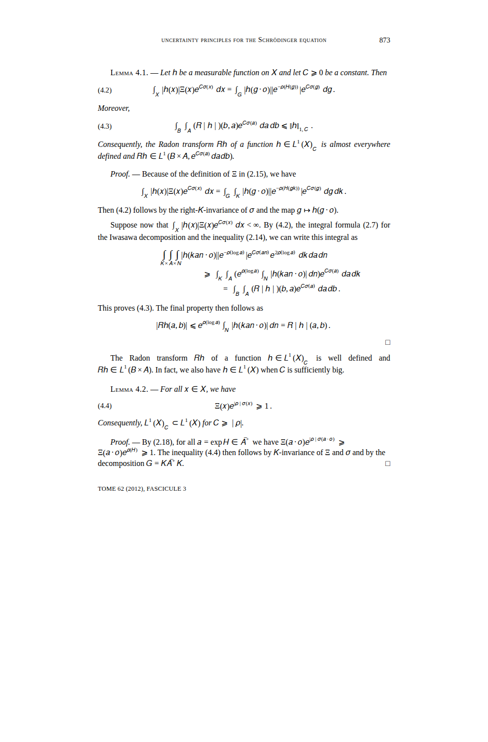uncertainty principles for the Schrödinger equation 873
Lemma 4.1. — Let h be a measurable function on X and let C⩾0 be a constant. Then
(4.2) ∫X |h(x)| Ξ(x) eCσ(x) dx = ∫G |h(g·o)| |e−ρ(H(g))| eCσ(g) dg.
Moreover,
(4.3) ∫B ∫A (R|h|) (b,a) eCσ(a) dadb ⩽ ‖h‖1,C.
Consequently, the Radon transform Rh of a function h∈L1(X)C is almost everywhere defined and Rh∈L1(B×A,eCσ(a)dadb).
Proof. — Because of the definition of Ξ in (2.15), we have
∫X |h(x)| Ξ(x) eCσ(x) dx = ∫G ∫K |h(g·o)| |e−ρ(H(gk))| eCσ(g) dgdk.
Then (4.2) follows by the right-K-invariance of σ and the map g↦h(g·o).
Suppose now that ∫X|h(x)|Ξ(x)eCσ(x)dx<∞. By (4.2), the integral formula (2.7) for the Iwasawa decomposition and the inequality (2.14), we can write this integral as
∫∫∫ K×A×N |h(kan·o)| |e−ρ(loga)| eCσ(an) e2ρ(loga) dkdadn
⩾ ∫K ∫A ( eρ(loga) ∫N |h(kan·o)| dn ) eCσ(a) dadk
= ∫B ∫A (R|h|) (b,a) eCσ(a) dadb.
This proves (4.3). The final property then follows as
|Rh(a,b)| ⩽ eρ(loga) ∫N |h(kan·o)| dn = R|h|(a,b).
□
The Radon transform Rh of a function h∈L1(X)C is well defined and Rh∈L1(B×A). In fact, we also have h∈L1(X) when C is sufficiently big.
Lemma 4.2. — For all x∈X, we have
(4.4) Ξ(x) e|ρ|σ(x) ⩾1.
Consequently, L1(X)C⊂L1(X) for C⩾|ρ|.
Proof. — By (2.18), for all a=expH∈A+‾ we have Ξ(a·o)e|ρ|σ(a·o)⩾ Ξ(a·o)eρ(H)⩾1. The inequality (4.4) then follows by K-invariance of Ξ and σ and by the decomposition G=KA+‾K. □
TOME 62 (2012), FASCICULE 3